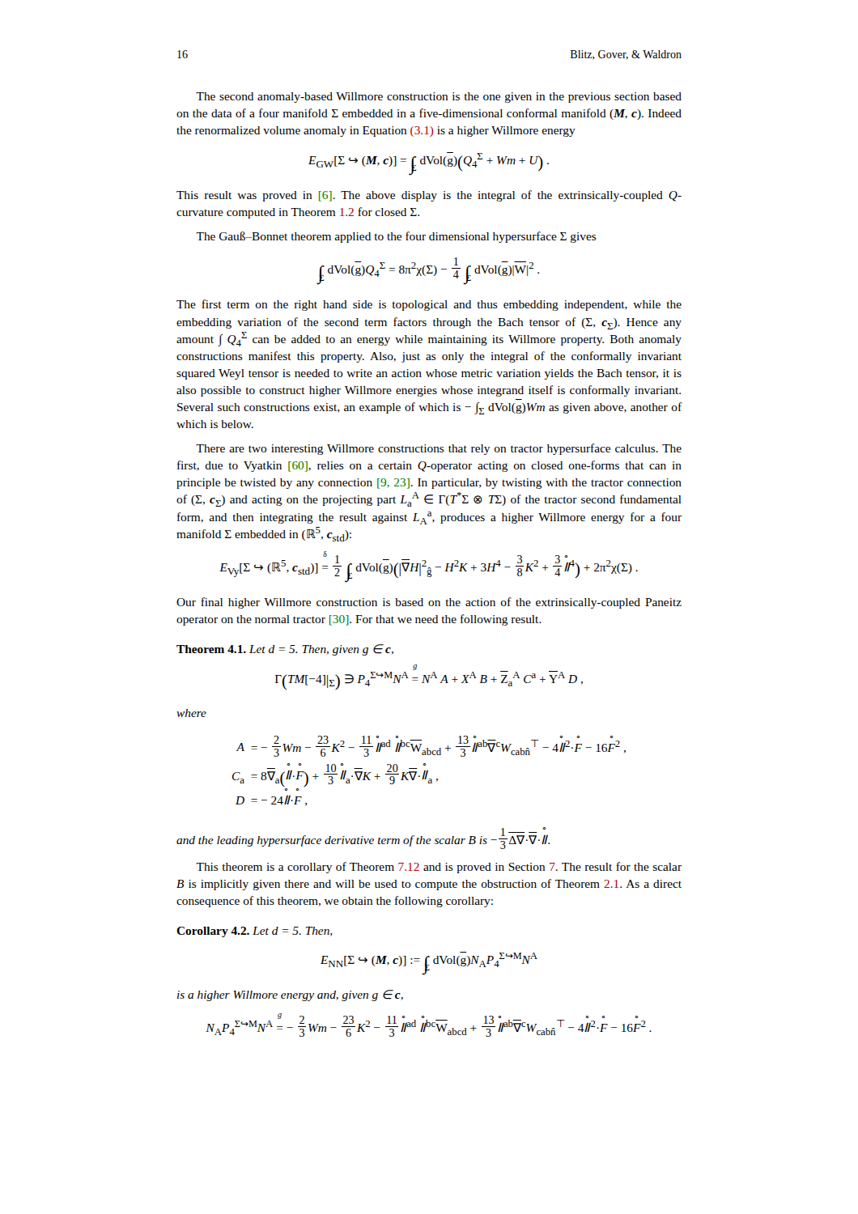16 Blitz, Gover, & Waldron
The second anomaly-based Willmore construction is the one given in the previous section based on the data of a four manifold Σ embedded in a five-dimensional conformal manifold (M, c). Indeed the renormalized volume anomaly in Equation (3.1) is a higher Willmore energy
EGW[Σ ↪ (M, c)] = ∫Σ dVol(g)(Q4Σ + Wm + U) .
This result was proved in [6]. The above display is the integral of the extrinsically-coupled Q-curvature computed in Theorem 1.2 for closed Σ.
The Gauß–Bonnet theorem applied to the four dimensional hypersurface Σ gives
∫Σ dVol(g)Q4Σ = 8π2χ(Σ) − 14 ∫Σ dVol(g)|W|2 .
The first term on the right hand side is topological and thus embedding independent, while the embedding variation of the second term factors through the Bach tensor of (Σ, cΣ). Hence any amount ∫ Q4Σ can be added to an energy while maintaining its Willmore property. Both anomaly constructions manifest this property. Also, just as only the integral of the conformally invariant squared Weyl tensor is needed to write an action whose metric variation yields the Bach tensor, it is also possible to construct higher Willmore energies whose integrand itself is conformally invariant. Several such constructions exist, an example of which is − ∫Σ dVol(g)Wm as given above, another of which is below.
There are two interesting Willmore constructions that rely on tractor hypersurface calculus. The first, due to Vyatkin [60], relies on a certain Q-operator acting on closed one-forms that can in principle be twisted by any connection [9, 23]. In particular, by twisting with the tractor connection of (Σ, cΣ) and acting on the projecting part LaA ∈ Γ(T*Σ ⊗ TΣ) of the tractor second fundamental form, and then integrating the result against LAa, produces a higher Willmore energy for a four manifold Σ embedded in (ℝ5, cstd):
EVy[Σ ↪ (ℝ5, cstd)] δ= 12 ∫Σ dVol(g)(|∇H|2ĝ − H2K + 3H4 − 38 K2 + 34∘Ⅱ4) + 2π2χ(Σ) .
Our final higher Willmore construction is based on the action of the extrinsically-coupled Paneitz operator on the normal tractor [30]. For that we need the following result.
Theorem 4.1. Let d = 5. Then, given g ∈ c,
Γ(TM[−4]|Σ) ∋ P4Σ↪MNA g= NA A + XA B + ZaA Ca + YA D ,
where
| A | = − 2 3 Wm − 23 6 K 2 − 11 3 ∘ Ⅱ ad ∘ Ⅱ bc W abcd + 13 3 ∘ Ⅱ ab ∇ c W cabn̂ ⊤ − 4 ∘ Ⅱ 2 · ∘ F − 16 ∘ F 2 , |
| C a | = 8 ∇ a ( ∘ Ⅱ · ∘ F ) + 10 3 ∘ Ⅱ a · ∇ K + 20 9 K ∇ · ∘ Ⅱ a , |
| D | = − 24 ∘ Ⅱ · ∘ F , |
and the leading hypersurface derivative term of the scalar B is −13 Δ∇·∇·∘Ⅱ.
This theorem is a corollary of Theorem 7.12 and is proved in Section 7. The result for the scalar B is implicitly given there and will be used to compute the obstruction of Theorem 2.1. As a direct consequence of this theorem, we obtain the following corollary:
Corollary 4.2. Let d = 5. Then,
ENN[Σ ↪ (M, c)] := ∫Σ dVol(g)NAP4Σ↪MNA
is a higher Willmore energy and, given g ∈ c,
NAP4Σ↪MNA g= − 23 Wm − 236 K2 − 113∘Ⅱad ∘ⅡbcWabcd + 133∘Ⅱab∇cWcabn̂⊤ − 4∘Ⅱ2·∘F − 16∘F2 .